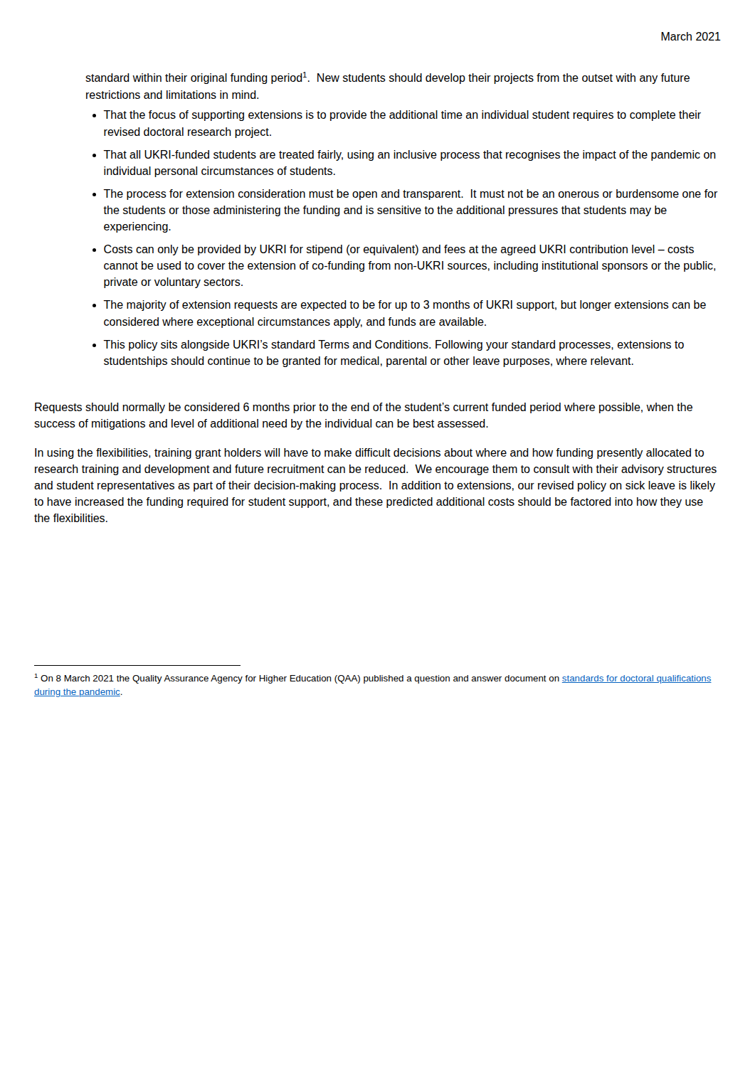March 2021
standard within their original funding period1. New students should develop their projects from the outset with any future restrictions and limitations in mind.
That the focus of supporting extensions is to provide the additional time an individual student requires to complete their revised doctoral research project.
That all UKRI-funded students are treated fairly, using an inclusive process that recognises the impact of the pandemic on individual personal circumstances of students.
The process for extension consideration must be open and transparent. It must not be an onerous or burdensome one for the students or those administering the funding and is sensitive to the additional pressures that students may be experiencing.
Costs can only be provided by UKRI for stipend (or equivalent) and fees at the agreed UKRI contribution level – costs cannot be used to cover the extension of co-funding from non-UKRI sources, including institutional sponsors or the public, private or voluntary sectors.
The majority of extension requests are expected to be for up to 3 months of UKRI support, but longer extensions can be considered where exceptional circumstances apply, and funds are available.
This policy sits alongside UKRI’s standard Terms and Conditions. Following your standard processes, extensions to studentships should continue to be granted for medical, parental or other leave purposes, where relevant.
Requests should normally be considered 6 months prior to the end of the student’s current funded period where possible, when the success of mitigations and level of additional need by the individual can be best assessed.
In using the flexibilities, training grant holders will have to make difficult decisions about where and how funding presently allocated to research training and development and future recruitment can be reduced. We encourage them to consult with their advisory structures and student representatives as part of their decision-making process. In addition to extensions, our revised policy on sick leave is likely to have increased the funding required for student support, and these predicted additional costs should be factored into how they use the flexibilities.
1 On 8 March 2021 the Quality Assurance Agency for Higher Education (QAA) published a question and answer document on standards for doctoral qualifications during the pandemic.